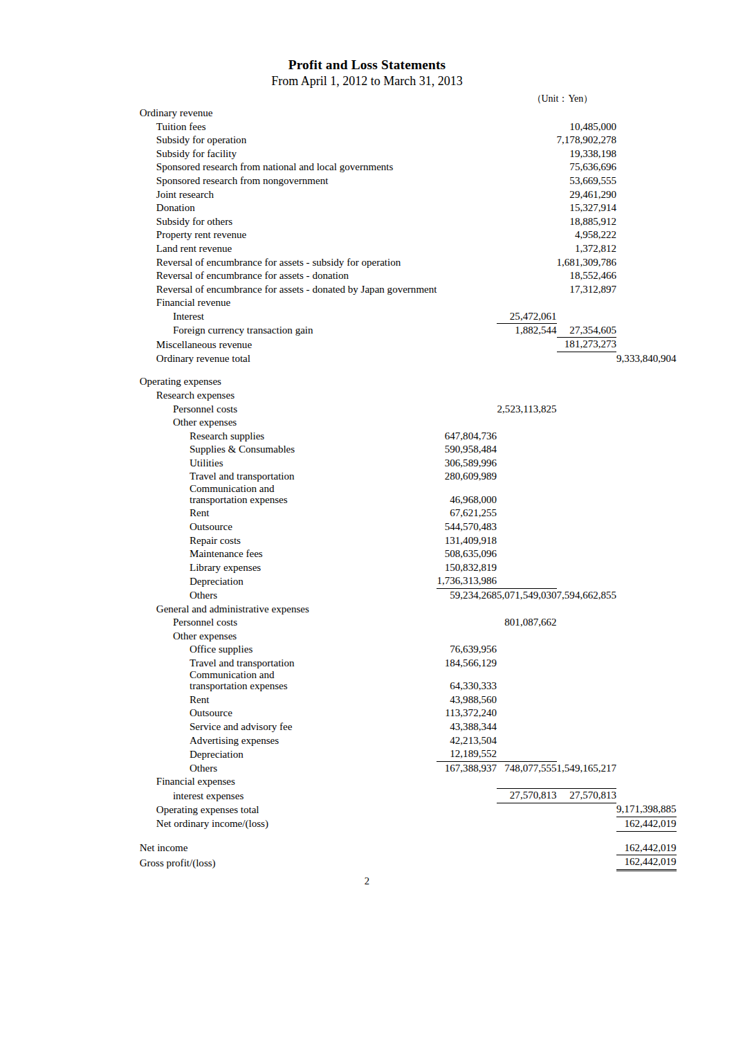Profit and Loss Statements
From April 1, 2012 to March 31, 2013
（Unit：Yen）
| Ordinary revenue | | | | |
| Tuition fees | | | 10,485,000 | |
| Subsidy for operation | | | 7,178,902,278 | |
| Subsidy for facility | | | 19,338,198 | |
| Sponsored research from national and local governments | | | 75,636,696 | |
| Sponsored research from nongovernment | | | 53,669,555 | |
| Joint research | | | 29,461,290 | |
| Donation | | | 15,327,914 | |
| Subsidy for others | | | 18,885,912 | |
| Property rent revenue | | | 4,958,222 | |
| Land rent revenue | | | 1,372,812 | |
| Reversal of encumbrance for assets - subsidy for operation | | | 1,681,309,786 | |
| Reversal of encumbrance for assets - donation | | | 18,552,466 | |
| Reversal of encumbrance for assets - donated by Japan government | | | 17,312,897 | |
| Financial revenue | | | | |
| Interest | | 25,472,061 | | |
| Foreign currency transaction gain | | 1,882,544 | 27,354,605 | |
| Miscellaneous revenue | | | 181,273,273 | |
| Ordinary revenue total | | | | 9,333,840,904 |
| Operating expenses | | | | |
| Research expenses | | | | |
| Personnel costs | | 2,523,113,825 | | |
| Other expenses | | | | |
| Research supplies | 647,804,736 | | | |
| Supplies & Consumables | 590,958,484 | | | |
| Utilities | 306,589,996 | | | |
| Travel and transportation | 280,609,989 | | | |
| Communication and transportation expenses | 46,968,000 | | | |
| Rent | 67,621,255 | | | |
| Outsource | 544,570,483 | | | |
| Repair costs | 131,409,918 | | | |
| Maintenance fees | 508,635,096 | | | |
| Library expenses | 150,832,819 | | | |
| Depreciation | 1,736,313,986 | | | |
| Others | 59,234,268 | 5,071,549,030 | 7,594,662,855 | |
| General and administrative expenses | | | | |
| Personnel costs | | 801,087,662 | | |
| Other expenses | | | | |
| Office supplies | 76,639,956 | | | |
| Travel and transportation | 184,566,129 | | | |
| Communication and transportation expenses | 64,330,333 | | | |
| Rent | 43,988,560 | | | |
| Outsource | 113,372,240 | | | |
| Service and advisory fee | 43,388,344 | | | |
| Advertising expenses | 42,213,504 | | | |
| Depreciation | 12,189,552 | | | |
| Others | 167,388,937 | 748,077,555 | 1,549,165,217 | |
| Financial expenses | | | | |
| interest expenses | | 27,570,813 | 27,570,813 | |
| Operating expenses total | | | | 9,171,398,885 |
| Net ordinary income/(loss) | | | | 162,442,019 |
| Net income | | | | 162,442,019 |
| Gross profit/(loss) | | | | 162,442,019 |
2